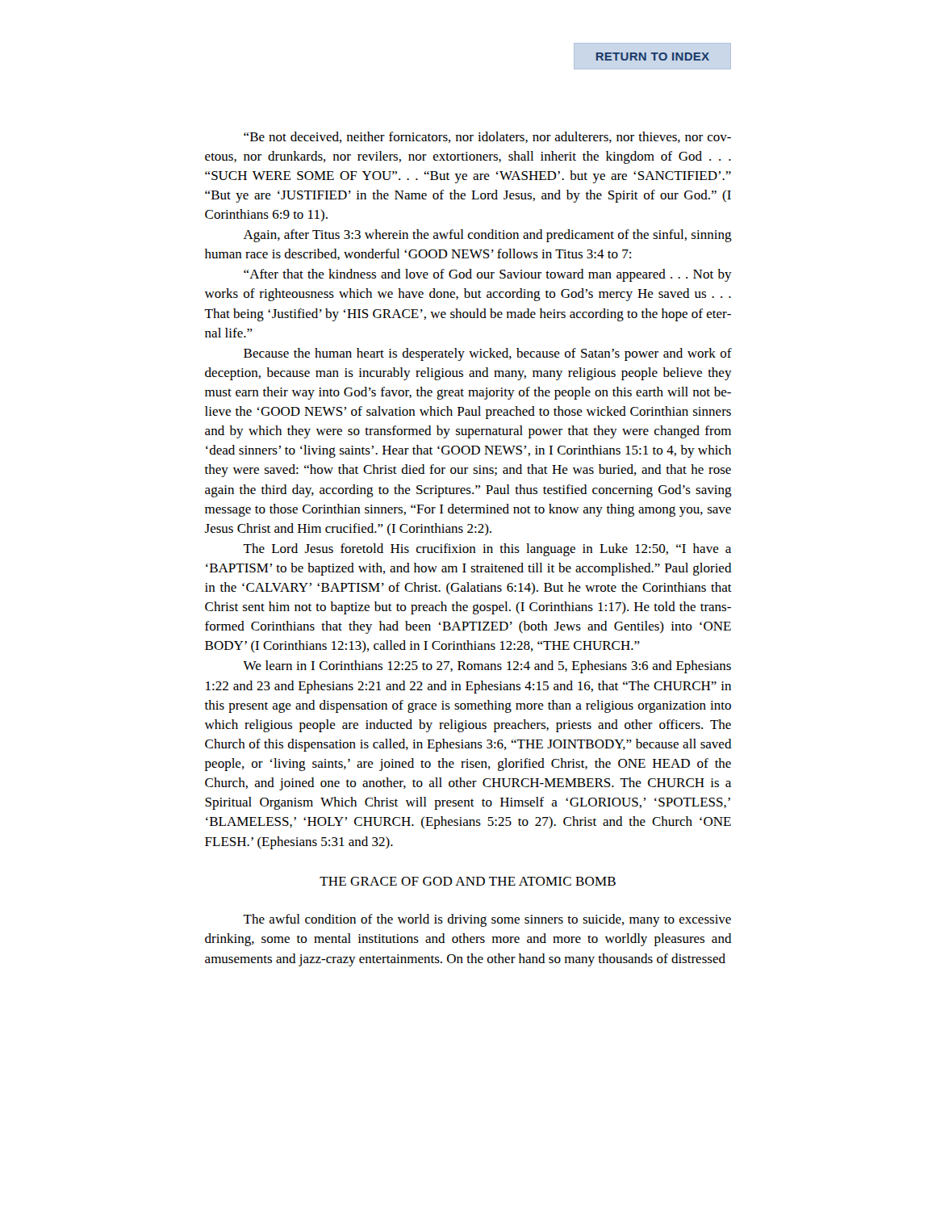RETURN TO INDEX
“Be not deceived, neither fornicators, nor idolaters, nor adulterers, nor thieves, nor covetous, nor drunkards, nor revilers, nor extortioners, shall inherit the kingdom of God . . . “SUCH WERE SOME OF YOU”. . . “But ye are ‘WASHED’. but ye are ‘SANCTIFIED’.” “But ye are ‘JUSTIFIED’ in the Name of the Lord Jesus, and by the Spirit of our God.” (I Corinthians 6:9 to 11).
Again, after Titus 3:3 wherein the awful condition and predicament of the sinful, sinning human race is described, wonderful ‘GOOD NEWS’ follows in Titus 3:4 to 7:
“After that the kindness and love of God our Saviour toward man appeared . . . Not by works of righteousness which we have done, but according to God’s mercy He saved us . . . That being ‘Justified’ by ‘HIS GRACE’, we should be made heirs according to the hope of eternal life.”
Because the human heart is desperately wicked, because of Satan’s power and work of deception, because man is incurably religious and many, many religious people believe they must earn their way into God’s favor, the great majority of the people on this earth will not believe the ‘GOOD NEWS’ of salvation which Paul preached to those wicked Corinthian sinners and by which they were so transformed by supernatural power that they were changed from ‘dead sinners’ to ‘living saints’. Hear that ‘GOOD NEWS’, in I Corinthians 15:1 to 4, by which they were saved: “how that Christ died for our sins; and that He was buried, and that he rose again the third day, according to the Scriptures.” Paul thus testified concerning God’s saving message to those Corinthian sinners, “For I determined not to know any thing among you, save Jesus Christ and Him crucified.” (I Corinthians 2:2).
The Lord Jesus foretold His crucifixion in this language in Luke 12:50, “I have a ‘BAPTISM’ to be baptized with, and how am I straitened till it be accomplished.” Paul gloried in the ‘CALVARY’ ‘BAPTISM’ of Christ. (Galatians 6:14). But he wrote the Corinthians that Christ sent him not to baptize but to preach the gospel. (I Corinthians 1:17). He told the transformed Corinthians that they had been ‘BAPTIZED’ (both Jews and Gentiles) into ‘ONE BODY’ (I Corinthians 12:13), called in I Corinthians 12:28, “THE CHURCH.”
We learn in I Corinthians 12:25 to 27, Romans 12:4 and 5, Ephesians 3:6 and Ephesians 1:22 and 23 and Ephesians 2:21 and 22 and in Ephesians 4:15 and 16, that “The CHURCH” in this present age and dispensation of grace is something more than a religious organization into which religious people are inducted by religious preachers, priests and other officers. The Church of this dispensation is called, in Ephesians 3:6, “THE JOINTBODY,” because all saved people, or ‘living saints,’ are joined to the risen, glorified Christ, the ONE HEAD of the Church, and joined one to another, to all other CHURCH-MEMBERS. The CHURCH is a Spiritual Organism Which Christ will present to Himself a ‘GLORIOUS,’ ‘SPOTLESS,’ ‘BLAMELESS,’ ‘HOLY’ CHURCH. (Ephesians 5:25 to 27). Christ and the Church ‘ONE FLESH.’ (Ephesians 5:31 and 32).
The Grace of God and the Atomic Bomb
The awful condition of the world is driving some sinners to suicide, many to excessive drinking, some to mental institutions and others more and more to worldly pleasures and amusements and jazz-crazy entertainments. On the other hand so many thousands of distressed